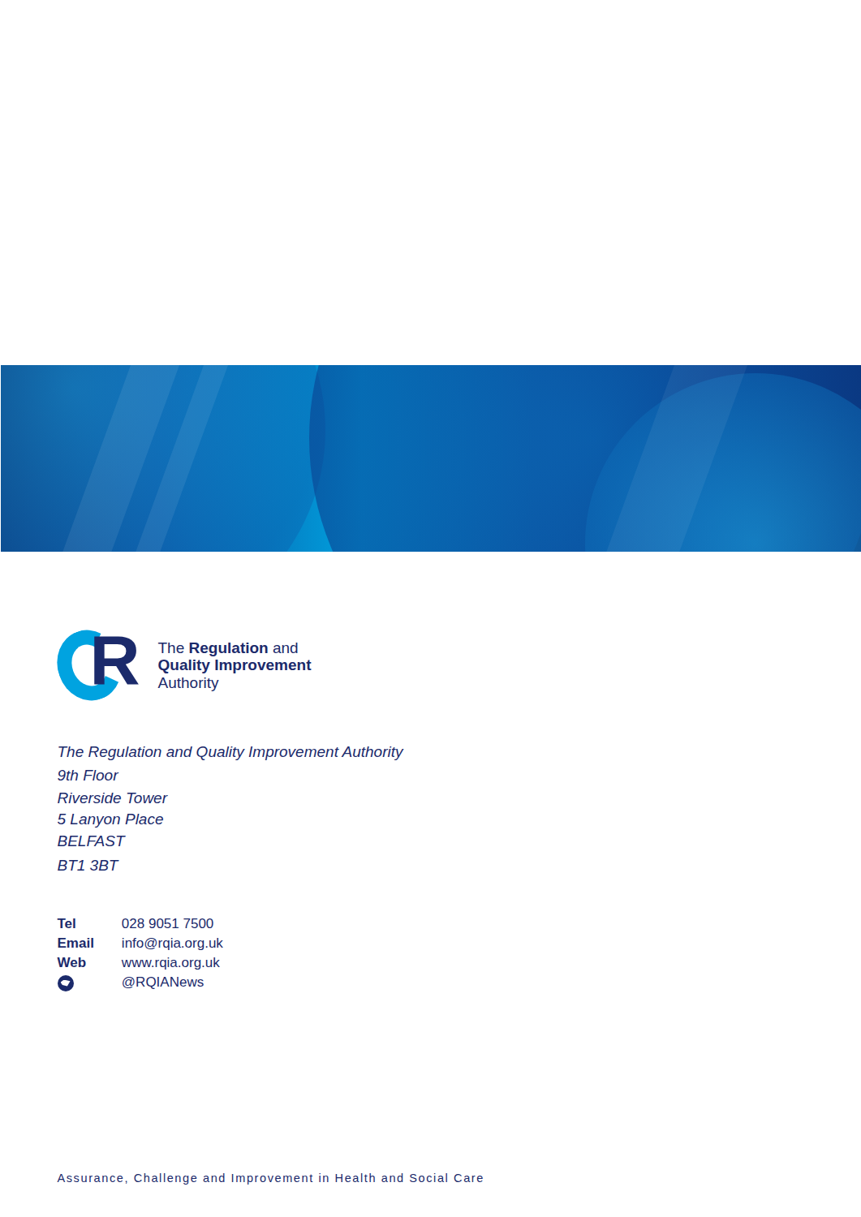R
The Regulation and
Quality Improvement
Authority
The Regulation and Quality Improvement Authority 9th Floor Riverside Tower 5 Lanyon Place BELFAST BT1 3BT
| Tel | 028 9051 7500 |
| Email | info@rqia.org.uk |
| Web | www.rqia.org.uk |
| | @RQIANews |
Assurance, Challenge and Improvement in Health and Social Care